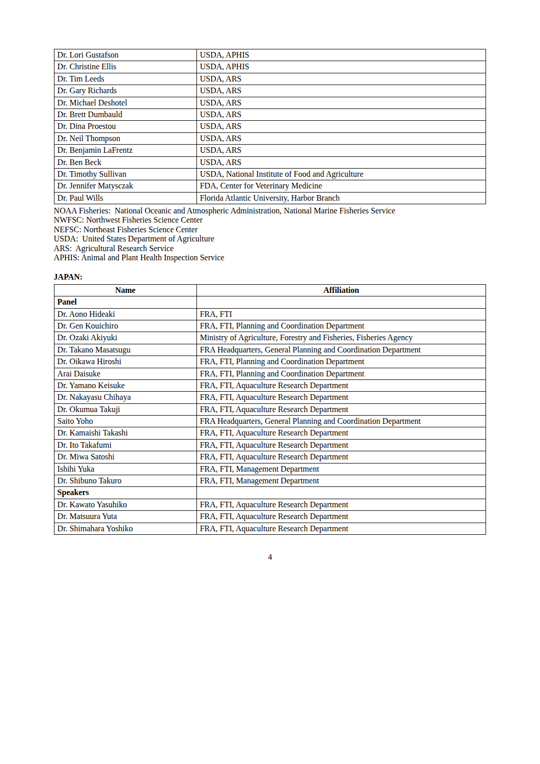| Dr. Lori Gustafson | USDA, APHIS |
| Dr. Christine Ellis | USDA, APHIS |
| Dr. Tim Leeds | USDA, ARS |
| Dr. Gary Richards | USDA, ARS |
| Dr. Michael Deshotel | USDA, ARS |
| Dr. Brett Dumbauld | USDA, ARS |
| Dr. Dina Proestou | USDA, ARS |
| Dr. Neil Thompson | USDA, ARS |
| Dr. Benjamin LaFrentz | USDA, ARS |
| Dr. Ben Beck | USDA, ARS |
| Dr. Timothy Sullivan | USDA, National Institute of Food and Agriculture |
| Dr. Jennifer Matysczak | FDA, Center for Veterinary Medicine |
| Dr. Paul Wills | Florida Atlantic University, Harbor Branch |
NOAA Fisheries: National Oceanic and Atmospheric Administration, National Marine Fisheries Service
NWFSC: Northwest Fisheries Science Center
NEFSC: Northeast Fisheries Science Center
USDA: United States Department of Agriculture
ARS: Agricultural Research Service
APHIS: Animal and Plant Health Inspection Service
JAPAN:
| Name | Affiliation |
| --- | --- |
| Panel | |
| Dr. Aono Hideaki | FRA, FTI |
| Dr. Gen Kouichiro | FRA, FTI, Planning and Coordination Department |
| Dr. Ozaki Akiyuki | Ministry of Agriculture, Forestry and Fisheries, Fisheries Agency |
| Dr. Takano Masatsugu | FRA Headquarters, General Planning and Coordination Department |
| Dr. Oikawa Hiroshi | FRA, FTI, Planning and Coordination Department |
| Arai Daisuke | FRA, FTI, Planning and Coordination Department |
| Dr. Yamano Keisuke | FRA, FTI, Aquaculture Research Department |
| Dr. Nakayasu Chihaya | FRA, FTI, Aquaculture Research Department |
| Dr. Okumua Takuji | FRA, FTI, Aquaculture Research Department |
| Saito Yoho | FRA Headquarters, General Planning and Coordination Department |
| Dr. Kamaishi Takashi | FRA, FTI, Aquaculture Research Department |
| Dr. Ito Takafumi | FRA, FTI, Aquaculture Research Department |
| Dr. Miwa Satoshi | FRA, FTI, Aquaculture Research Department |
| Ishihi Yuka | FRA, FTI, Management Department |
| Dr. Shibuno Takuro | FRA, FTI, Management Department |
| Speakers | |
| Dr. Kawato Yasuhiko | FRA, FTI, Aquaculture Research Department |
| Dr. Matsuura Yuta | FRA, FTI, Aquaculture Research Department |
| Dr. Shimahara Yoshiko | FRA, FTI, Aquaculture Research Department |
4